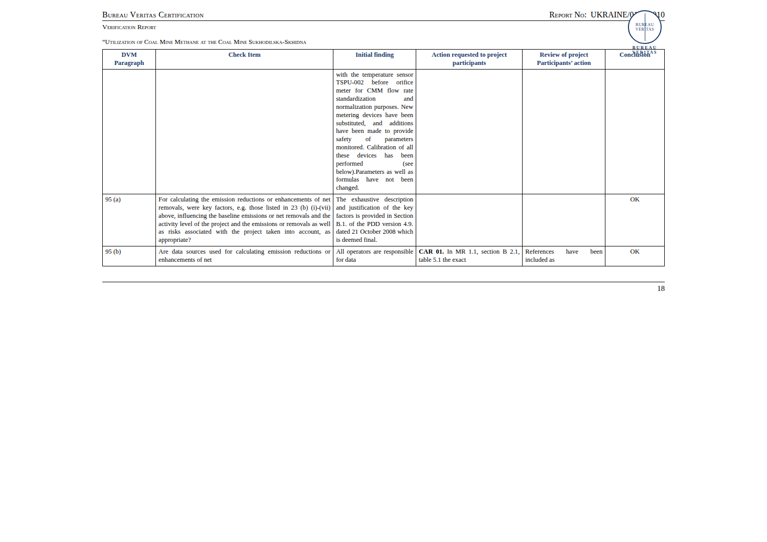Bureau Veritas Certification Report No: UKRAINE/0152/2010
Verification Report
BUREAU
VERITAS
BUREAU
VERITAS
“Utilization of Coal Mine Methane at the Coal Mine Sukhodilska-Skhidna
| DVM Paragraph | Check Item | Initial finding | Action requested to project participants | Review of project Participants’ action | Conclusion |
| --- | --- | --- | --- | --- | --- |
| | | with the temperature sensor TSPU-002 before orifice meter for CMM flow rate standardization and normalization purposes. New metering devices have been substituted, and additions have been made to provide safety of parameters monitored. Calibration of all these devices has been performed (see below).Parameters as well as formulas have not been changed. | | | |
| 95 (a) | For calculating the emission reductions or enhancements of net removals, were key factors, e.g. those listed in 23 (b) (i)-(vii) above, influencing the baseline emissions or net removals and the activity level of the project and the emissions or removals as well as risks associated with the project taken into account, as appropriate? | The exhaustive description and justification of the key factors is provided in Section B.1. of the PDD version 4.9. dated 21 October 2008 which is deemed final. | | | OK |
| 95 (b) | Are data sources used for calculating emission reductions or enhancements of net | All operators are responsible for data | CAR 01. In MR 1.1, section B 2.1, table 5.1 the exact | References have been included as | OK |
18